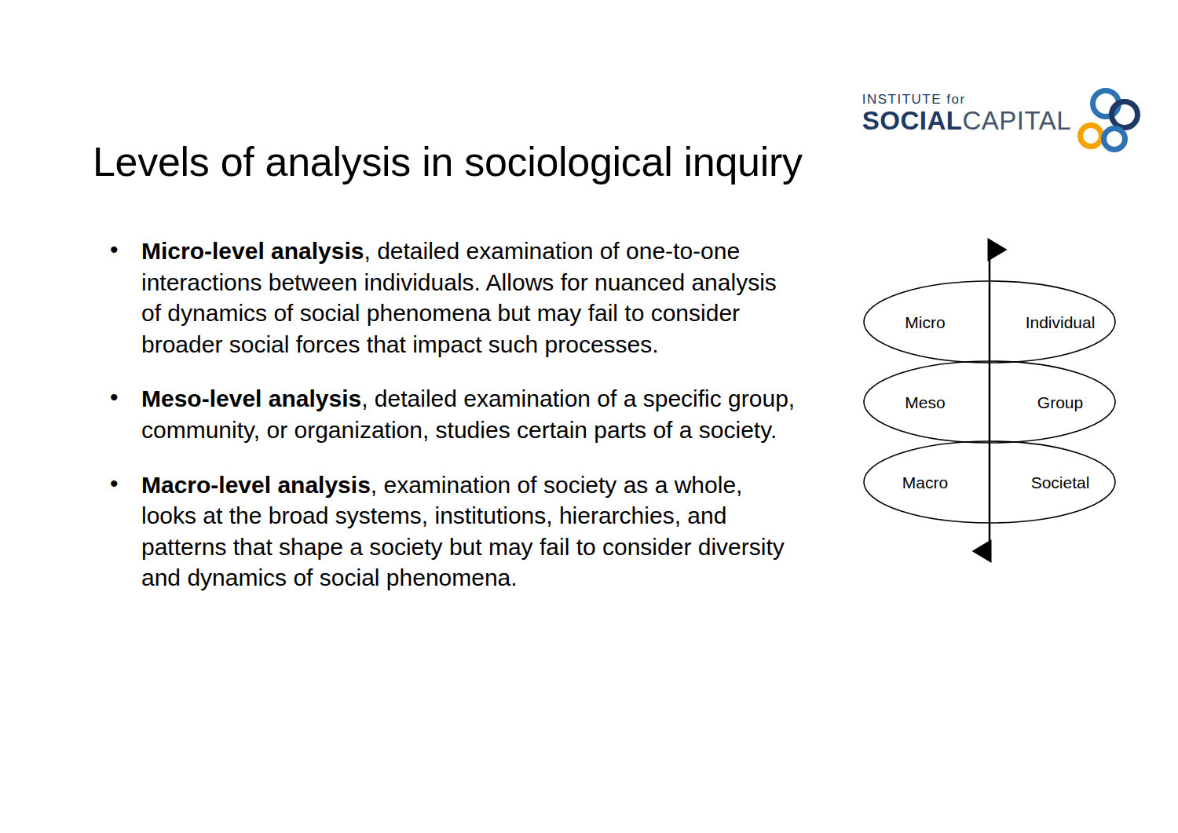INSTITUTE for
SOCIAL CAPITAL
Levels of analysis in sociological inquiry
Micro-level analysis, detailed examination of one-to-one interactions between individuals. Allows for nuanced analysis of dynamics of social phenomena but may fail to consider broader social forces that impact such processes.
Meso-level analysis, detailed examination of a specific group, community, or organization, studies certain parts of a society.
Macro-level analysis, examination of society as a whole, looks at the broad systems, institutions, hierarchies, and patterns that shape a society but may fail to consider diversity and dynamics of social phenomena.
Micro Individual Meso Group Macro Societal